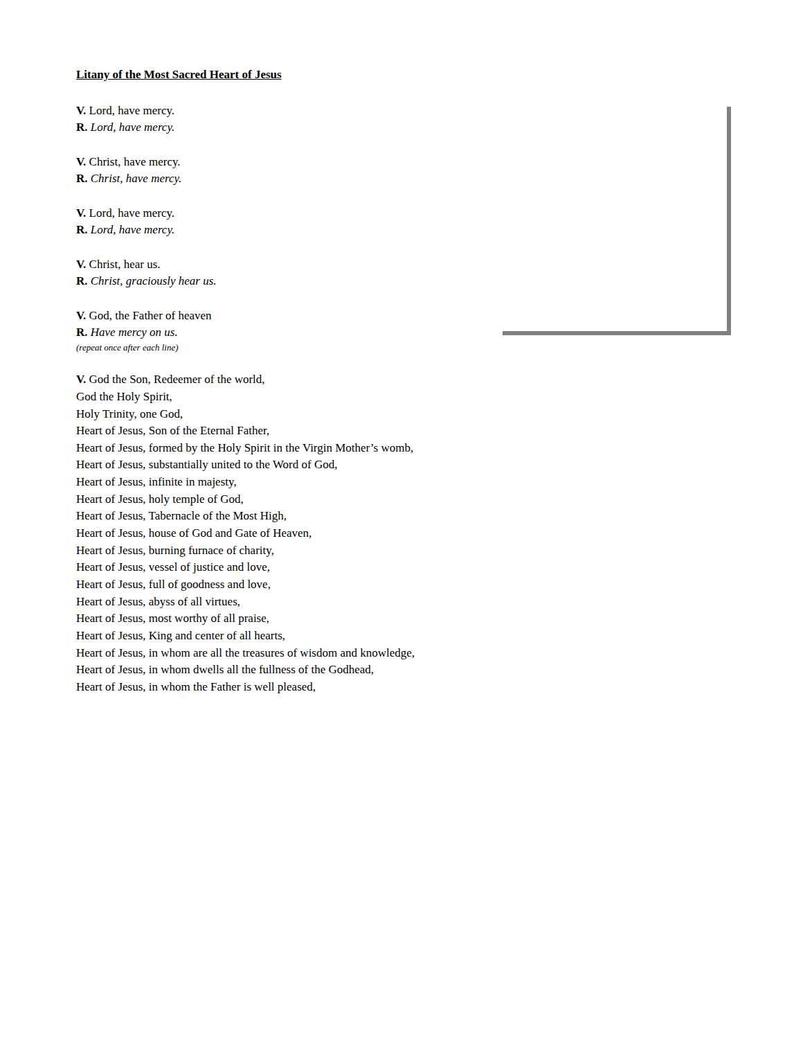Litany of the Most Sacred Heart of Jesus
V. Lord, have mercy.
R. Lord, have mercy.
V. Christ, have mercy.
R. Christ, have mercy.
V. Lord, have mercy.
R. Lord, have mercy.
V. Christ, hear us.
R. Christ, graciously hear us.
V. God, the Father of heaven
R. Have mercy on us.
(repeat once after each line)
V. God the Son, Redeemer of the world,
God the Holy Spirit,
Holy Trinity, one God,
Heart of Jesus, Son of the Eternal Father,
Heart of Jesus, formed by the Holy Spirit in the Virgin Mother’s womb,
Heart of Jesus, substantially united to the Word of God,
Heart of Jesus, infinite in majesty,
Heart of Jesus, holy temple of God,
Heart of Jesus, Tabernacle of the Most High,
Heart of Jesus, house of God and Gate of Heaven,
Heart of Jesus, burning furnace of charity,
Heart of Jesus, vessel of justice and love,
Heart of Jesus, full of goodness and love,
Heart of Jesus, abyss of all virtues,
Heart of Jesus, most worthy of all praise,
Heart of Jesus, King and center of all hearts,
Heart of Jesus, in whom are all the treasures of wisdom and knowledge,
Heart of Jesus, in whom dwells all the fullness of the Godhead,
Heart of Jesus, in whom the Father is well pleased,